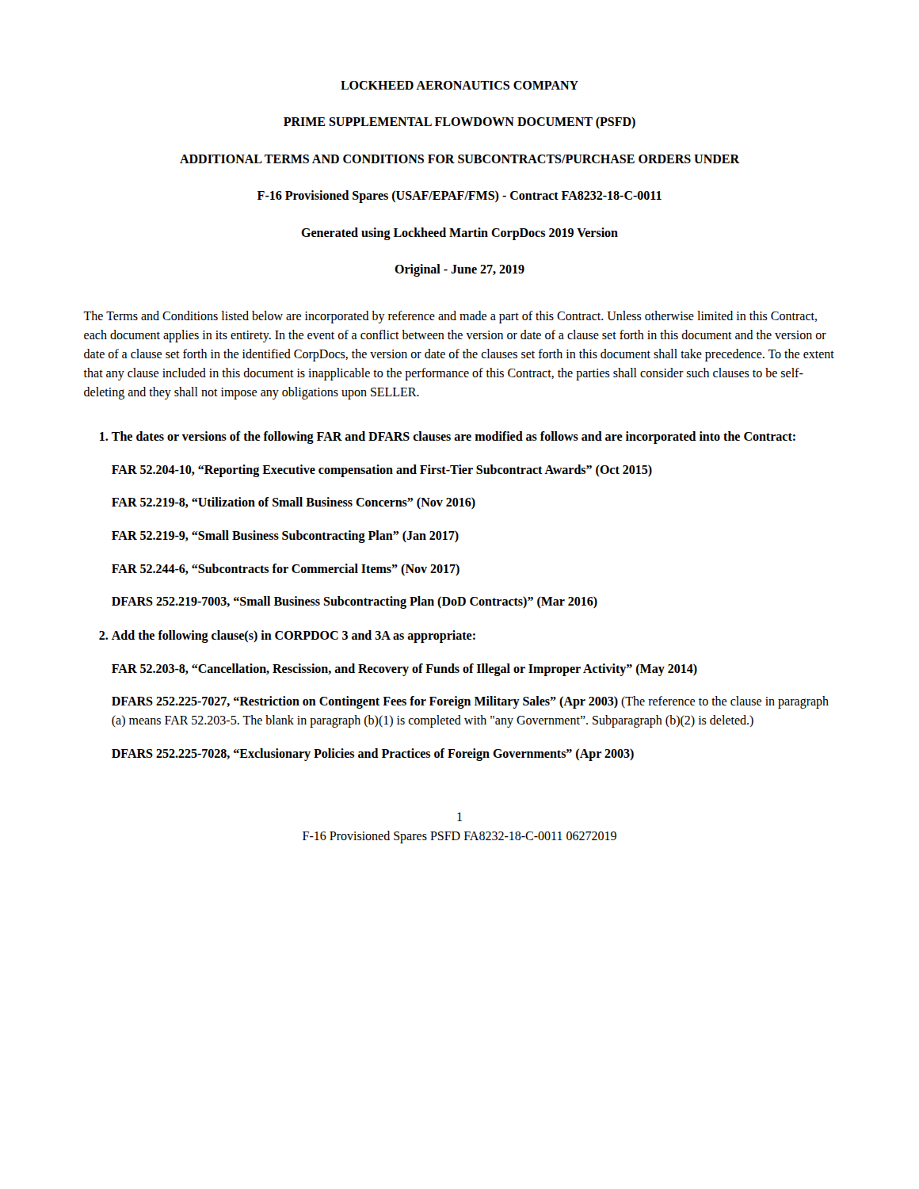LOCKHEED AERONAUTICS COMPANY
PRIME SUPPLEMENTAL FLOWDOWN DOCUMENT (PSFD)
ADDITIONAL TERMS AND CONDITIONS FOR SUBCONTRACTS/PURCHASE ORDERS UNDER
F-16 Provisioned Spares (USAF/EPAF/FMS) - Contract FA8232-18-C-0011
Generated using Lockheed Martin CorpDocs 2019 Version
Original - June 27, 2019
The Terms and Conditions listed below are incorporated by reference and made a part of this Contract. Unless otherwise limited in this Contract, each document applies in its entirety. In the event of a conflict between the version or date of a clause set forth in this document and the version or date of a clause set forth in the identified CorpDocs, the version or date of the clauses set forth in this document shall take precedence. To the extent that any clause included in this document is inapplicable to the performance of this Contract, the parties shall consider such clauses to be self-deleting and they shall not impose any obligations upon SELLER.
The dates or versions of the following FAR and DFARS clauses are modified as follows and are incorporated into the Contract:
FAR 52.204-10, “Reporting Executive compensation and First-Tier Subcontract Awards” (Oct 2015)
FAR 52.219-8, “Utilization of Small Business Concerns” (Nov 2016)
FAR 52.219-9, “Small Business Subcontracting Plan” (Jan 2017)
FAR 52.244-6, “Subcontracts for Commercial Items” (Nov 2017)
DFARS 252.219-7003, “Small Business Subcontracting Plan (DoD Contracts)” (Mar 2016)
Add the following clause(s) in CORPDOC 3 and 3A as appropriate:
FAR 52.203-8, “Cancellation, Rescission, and Recovery of Funds of Illegal or Improper Activity” (May 2014)
DFARS 252.225-7027, “Restriction on Contingent Fees for Foreign Military Sales” (Apr 2003) (The reference to the clause in paragraph (a) means FAR 52.203-5. The blank in paragraph (b)(1) is completed with "any Government”. Subparagraph (b)(2) is deleted.)
DFARS 252.225-7028, “Exclusionary Policies and Practices of Foreign Governments” (Apr 2003)
1
F-16 Provisioned Spares PSFD FA8232-18-C-0011 06272019